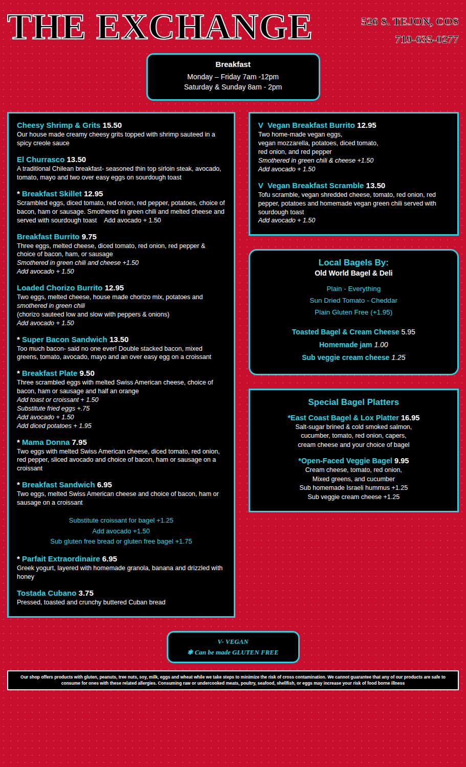THE EXCHANGE
526 S. TEJON, COS
719-635-0277
Breakfast
Monday – Friday 7am -12pm
Saturday & Sunday 8am - 2pm
Cheesy Shrimp & Grits 15.50
Our house made creamy cheesy grits topped with shrimp sauteed in a spicy creole sauce
El Churrasco 13.50
A traditional Chilean breakfast- seasoned thin top sirloin steak, avocado, tomato, mayo and two over easy eggs on sourdough toast
* Breakfast Skillet 12.95
Scrambled eggs, diced tomato, red onion, red pepper, potatoes, choice of bacon, ham or sausage. Smothered in green chili and melted cheese and served with sourdough toast Add avocado + 1.50
Breakfast Burrito 9.75
Three eggs, melted cheese, diced tomato, red onion, red pepper & choice of bacon, ham, or sausage
Smothered in green chili and cheese +1.50
Add avocado + 1.50
Loaded Chorizo Burrito 12.95
Two eggs, melted cheese, house made chorizo mix, potatoes and smothered in green chili
(chorizo sauteed low and slow with peppers & onions)
Add avocado + 1.50
* Super Bacon Sandwich 13.50
Too much bacon- said no one ever! Double stacked bacon, mixed greens, tomato, avocado, mayo and an over easy egg on a croissant
* Breakfast Plate 9.50
Three scrambled eggs with melted Swiss American cheese, choice of bacon, ham or sausage and half an orange
Add toast or croissant + 1.50
Substitute fried eggs +.75
Add avocado + 1.50
Add diced potatoes + 1.95
* Mama Donna 7.95
Two eggs with melted Swiss American cheese, diced tomato, red onion, red pepper, sliced avocado and choice of bacon, ham or sausage on a croissant
* Breakfast Sandwich 6.95
Two eggs, melted Swiss American cheese and choice of bacon, ham or sausage on a croissant
Substitute croissant for bagel +1.25
Add avocado +1.50
Sub gluten free bread or gluten free bagel +1.75
* Parfait Extraordinaire 6.95
Greek yogurt, layered with homemade granola, banana and drizzled with honey
Tostada Cubano 3.75
Pressed, toasted and crunchy buttered Cuban bread
V Vegan Breakfast Burrito 12.95
Two home-made vegan eggs,
vegan mozzarella, potatoes, diced tomato,
red onion, and red pepper
Smothered in green chili & cheese +1.50
Add avocado + 1.50
V Vegan Breakfast Scramble 13.50
Tofu scramble, vegan shredded cheese, tomato, red onion, red pepper, potatoes and homemade vegan green chili served with sourdough toast
Add avocado + 1.50
Local Bagels By:
Old World Bagel & Deli
Plain - Everything
Sun Dried Tomato - Cheddar
Plain Gluten Free (+1.95)
Toasted Bagel & Cream Cheese 5.95
Homemade jam 1.00
Sub veggie cream cheese 1.25
Special Bagel Platters
*East Coast Bagel & Lox Platter 16.95
Salt-sugar brined & cold smoked salmon,
cucumber, tomato, red onion, capers,
cream cheese and your choice of bagel
*Open-Faced Veggie Bagel 9.95
Cream cheese, tomato, red onion,
Mixed greens, and cucumber
Sub homemade Israeli hummus +1.25
Sub veggie cream cheese +1.25
V- VEGAN
✱ Can be made GLUTEN FREE
Our shop offers products with gluten, peanuts, tree nuts, soy, milk, eggs and wheat while we take steps to minimize the risk of cross contamination. We cannot guarantee that any of our products are safe to consume for ones with these related allergies. Consuming raw or undercooked meats, poultry, seafood, shellfish, or eggs may increase your risk of food borne illness